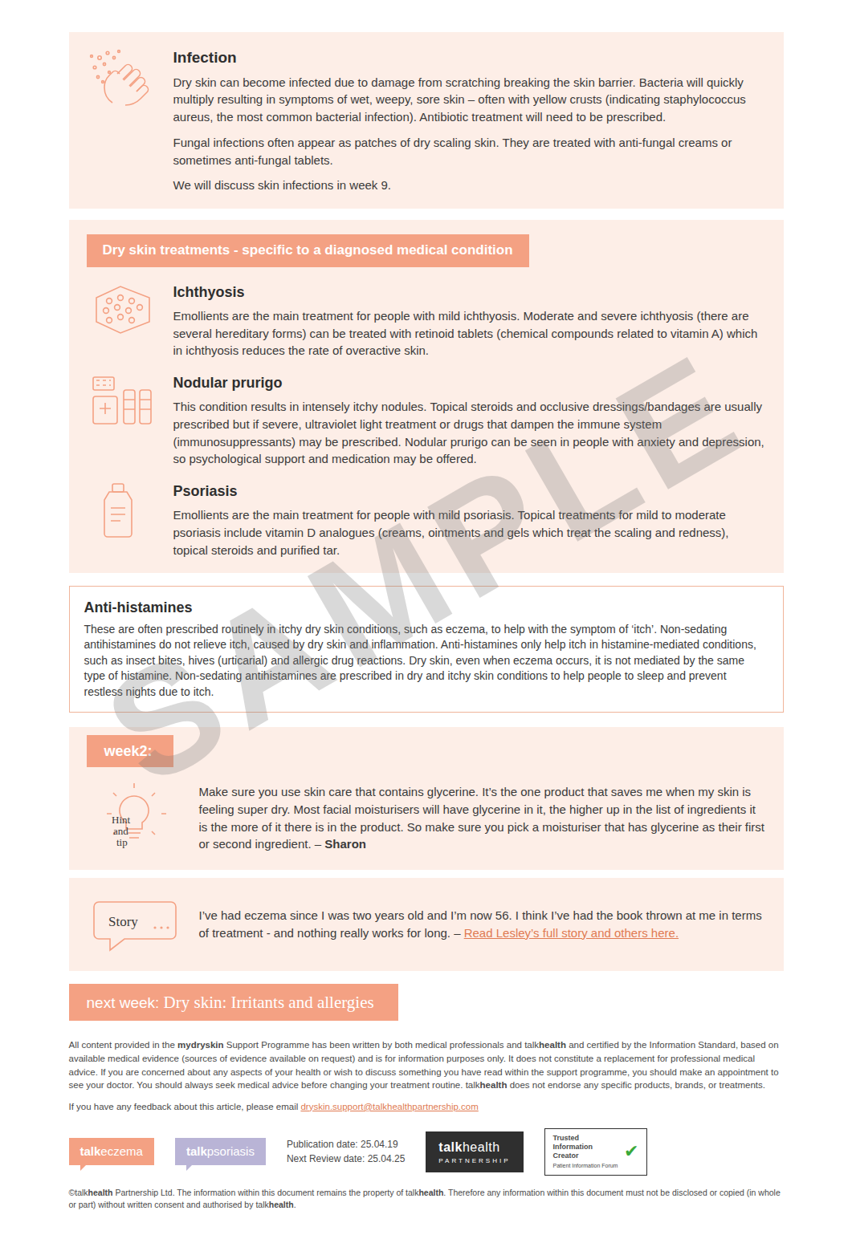SAMPLE
Infection
Dry skin can become infected due to damage from scratching breaking the skin barrier. Bacteria will quickly multiply resulting in symptoms of wet, weepy, sore skin – often with yellow crusts (indicating staphylococcus aureus, the most common bacterial infection). Antibiotic treatment will need to be prescribed.
Fungal infections often appear as patches of dry scaling skin. They are treated with anti-fungal creams or sometimes anti-fungal tablets.
We will discuss skin infections in week 9.
Dry skin treatments - specific to a diagnosed medical condition
Ichthyosis
Emollients are the main treatment for people with mild ichthyosis. Moderate and severe ichthyosis (there are several hereditary forms) can be treated with retinoid tablets (chemical compounds related to vitamin A) which in ichthyosis reduces the rate of overactive skin.
Nodular prurigo
This condition results in intensely itchy nodules. Topical steroids and occlusive dressings/bandages are usually prescribed but if severe, ultraviolet light treatment or drugs that dampen the immune system (immunosuppressants) may be prescribed. Nodular prurigo can be seen in people with anxiety and depression, so psychological support and medication may be offered.
Psoriasis
Emollients are the main treatment for people with mild psoriasis. Topical treatments for mild to moderate psoriasis include vitamin D analogues (creams, ointments and gels which treat the scaling and redness), topical steroids and purified tar.
Anti-histamines
These are often prescribed routinely in itchy dry skin conditions, such as eczema, to help with the symptom of ‘itch’. Non-sedating antihistamines do not relieve itch, caused by dry skin and inflammation. Anti-histamines only help itch in histamine-mediated conditions, such as insect bites, hives (urticarial) and allergic drug reactions. Dry skin, even when eczema occurs, it is not mediated by the same type of histamine. Non-sedating antihistamines are prescribed in dry and itchy skin conditions to help people to sleep and prevent restless nights due to itch.
week2:
Hint and tip
Make sure you use skin care that contains glycerine. It’s the one product that saves me when my skin is feeling super dry. Most facial moisturisers will have glycerine in it, the higher up in the list of ingredients it is the more of it there is in the product. So make sure you pick a moisturiser that has glycerine as their first or second ingredient. – Sharon
Story
I’ve had eczema since I was two years old and I’m now 56. I think I’ve had the book thrown at me in terms of treatment - and nothing really works for long. – Read Lesley’s full story and others here.
next week: Dry skin: Irritants and allergies
All content provided in the my dryskin Support Programme has been written by both medical professionals and talkhealth and certified by the Information Standard, based on available medical evidence (sources of evidence available on request) and is for information purposes only. It does not constitute a replacement for professional medical advice. If you are concerned about any aspects of your health or wish to discuss something you have read within the support programme, you should make an appointment to see your doctor. You should always seek medical advice before changing your treatment routine. talkhealth does not endorse any specific products, brands, or treatments.
If you have any feedback about this article, please email dryskin.support@talkhealthpartnership.com
talkeczema talkpsoriasis
Publication date: 25.04.19
Next Review date: 25.04.25
talkhealth PARTNERSHIP
Trusted
Information
Creator Patient Information Forum
✔
©talkhealth Partnership Ltd. The information within this document remains the property of talkhealth. Therefore any information within this document must not be disclosed or copied (in whole or part) without written consent and authorised by talkhealth.